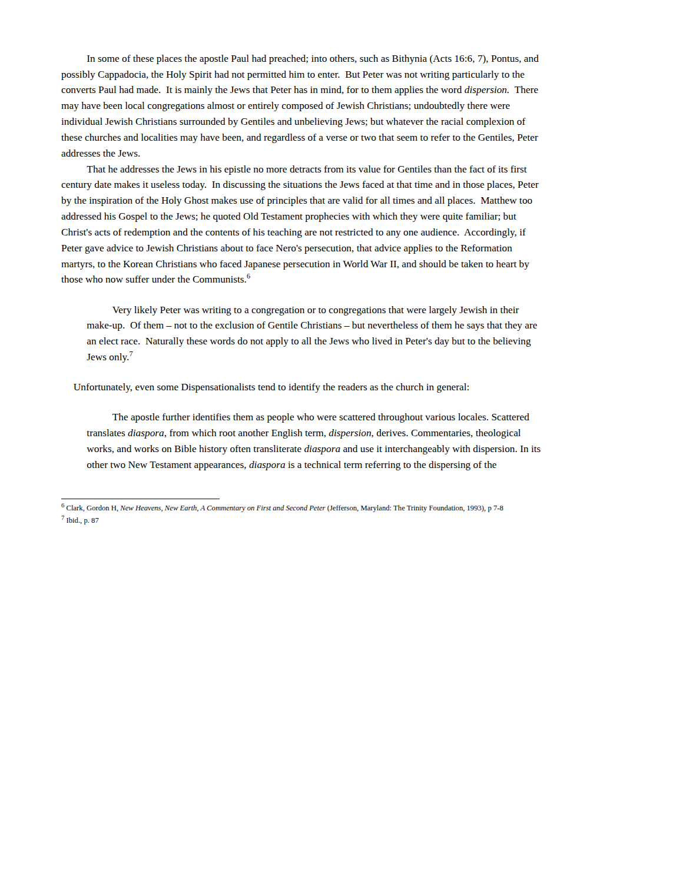In some of these places the apostle Paul had preached; into others, such as Bithynia (Acts 16:6, 7), Pontus, and possibly Cappadocia, the Holy Spirit had not permitted him to enter. But Peter was not writing particularly to the converts Paul had made. It is mainly the Jews that Peter has in mind, for to them applies the word dispersion. There may have been local congregations almost or entirely composed of Jewish Christians; undoubtedly there were individual Jewish Christians surrounded by Gentiles and unbelieving Jews; but whatever the racial complexion of these churches and localities may have been, and regardless of a verse or two that seem to refer to the Gentiles, Peter addresses the Jews.
That he addresses the Jews in his epistle no more detracts from its value for Gentiles than the fact of its first century date makes it useless today. In discussing the situations the Jews faced at that time and in those places, Peter by the inspiration of the Holy Ghost makes use of principles that are valid for all times and all places. Matthew too addressed his Gospel to the Jews; he quoted Old Testament prophecies with which they were quite familiar; but Christ's acts of redemption and the contents of his teaching are not restricted to any one audience. Accordingly, if Peter gave advice to Jewish Christians about to face Nero's persecution, that advice applies to the Reformation martyrs, to the Korean Christians who faced Japanese persecution in World War II, and should be taken to heart by those who now suffer under the Communists.6
Very likely Peter was writing to a congregation or to congregations that were largely Jewish in their make-up. Of them – not to the exclusion of Gentile Christians – but nevertheless of them he says that they are an elect race. Naturally these words do not apply to all the Jews who lived in Peter's day but to the believing Jews only.7
Unfortunately, even some Dispensationalists tend to identify the readers as the church in general:
The apostle further identifies them as people who were scattered throughout various locales. Scattered translates diaspora, from which root another English term, dispersion, derives. Commentaries, theological works, and works on Bible history often transliterate diaspora and use it interchangeably with dispersion. In its other two New Testament appearances, diaspora is a technical term referring to the dispersing of the
6 Clark, Gordon H, New Heavens, New Earth, A Commentary on First and Second Peter (Jefferson, Maryland: The Trinity Foundation, 1993), p 7-8
7 Ibid., p. 87